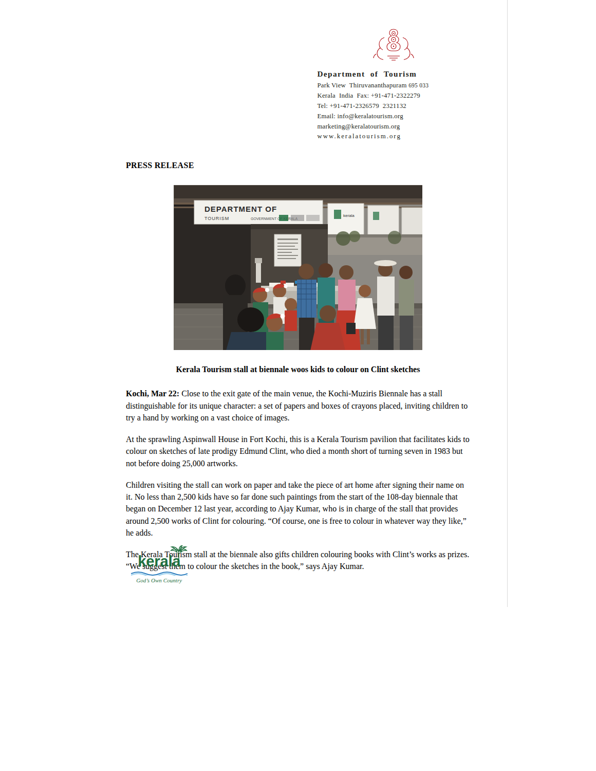Department of Tourism
Park View Thiruvananthapuram 695 033
Kerala India Fax: +91-471-2322279
Tel: +91-471-2326579 2321132
Email: info@keralatourism.org
marketing@keralatourism.org
www.keralatourism.org
PRESS RELEASE
DEPARTMENT OF TOURISM GOVERNMENT OF KERALA kerala
Kerala Tourism stall at biennale woos kids to colour on Clint sketches
Kochi, Mar 22: Close to the exit gate of the main venue, the Kochi-Muziris Biennale has a stall distinguishable for its unique character: a set of papers and boxes of crayons placed, inviting children to try a hand by working on a vast choice of images.
At the sprawling Aspinwall House in Fort Kochi, this is a Kerala Tourism pavilion that facilitates kids to colour on sketches of late prodigy Edmund Clint, who died a month short of turning seven in 1983 but not before doing 25,000 artworks.
Children visiting the stall can work on paper and take the piece of art home after signing their name on it. No less than 2,500 kids have so far done such paintings from the start of the 108-day biennale that began on December 12 last year, according to Ajay Kumar, who is in charge of the stall that provides around 2,500 works of Clint for colouring. “Of course, one is free to colour in whatever way they like,” he adds.
The Kerala Tourism stall at the biennale also gifts children colouring books with Clint’s works as prizes. “We suggest them to colour the sketches in the book,” says Ajay Kumar.
kerala
God’s Own Country